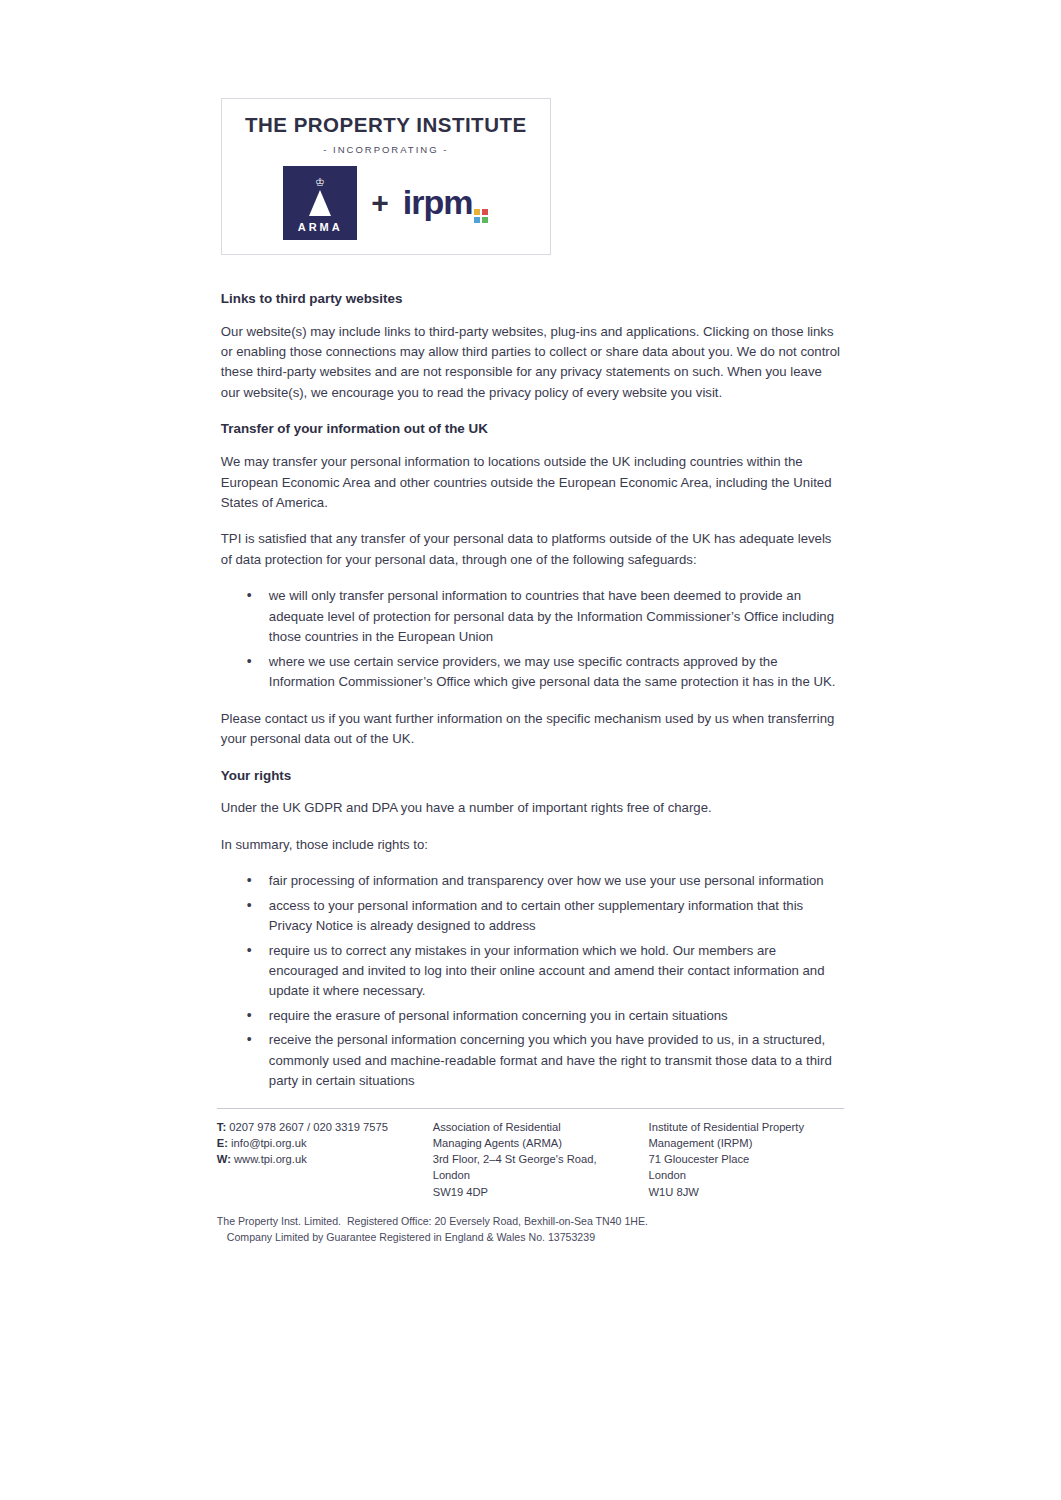THE PROPERTY INSTITUTE
- INCORPORATING -
♔
ARMA
+
irpm
Links to third party websites
Our website(s) may include links to third-party websites, plug-ins and applications. Clicking on those links or enabling those connections may allow third parties to collect or share data about you. We do not control these third-party websites and are not responsible for any privacy statements on such. When you leave our website(s), we encourage you to read the privacy policy of every website you visit.
Transfer of your information out of the UK
We may transfer your personal information to locations outside the UK including countries within the European Economic Area and other countries outside the European Economic Area, including the United States of America.
TPI is satisfied that any transfer of your personal data to platforms outside of the UK has adequate levels of data protection for your personal data, through one of the following safeguards:
we will only transfer personal information to countries that have been deemed to provide an adequate level of protection for personal data by the Information Commissioner’s Office including those countries in the European Union
where we use certain service providers, we may use specific contracts approved by the Information Commissioner’s Office which give personal data the same protection it has in the UK.
Please contact us if you want further information on the specific mechanism used by us when transferring your personal data out of the UK.
Your rights
Under the UK GDPR and DPA you have a number of important rights free of charge.
In summary, those include rights to:
fair processing of information and transparency over how we use your use personal information
access to your personal information and to certain other supplementary information that this Privacy Notice is already designed to address
require us to correct any mistakes in your information which we hold. Our members are encouraged and invited to log into their online account and amend their contact information and update it where necessary.
require the erasure of personal information concerning you in certain situations
receive the personal information concerning you which you have provided to us, in a structured, commonly used and machine-readable format and have the right to transmit those data to a third party in certain situations
T: 0207 978 2607 / 020 3319 7575
E: info@tpi.org.uk
W: www.tpi.org.uk
Association of Residential
Managing Agents (ARMA)
3rd Floor, 2–4 St George's Road,
London
SW19 4DP
Institute of Residential Property
Management (IRPM)
71 Gloucester Place
London
W1U 8JW
The Property Inst. Limited. Registered Office: 20 Eversely Road, Bexhill-on-Sea TN40 1HE. Company Limited by Guarantee Registered in England & Wales No. 13753239